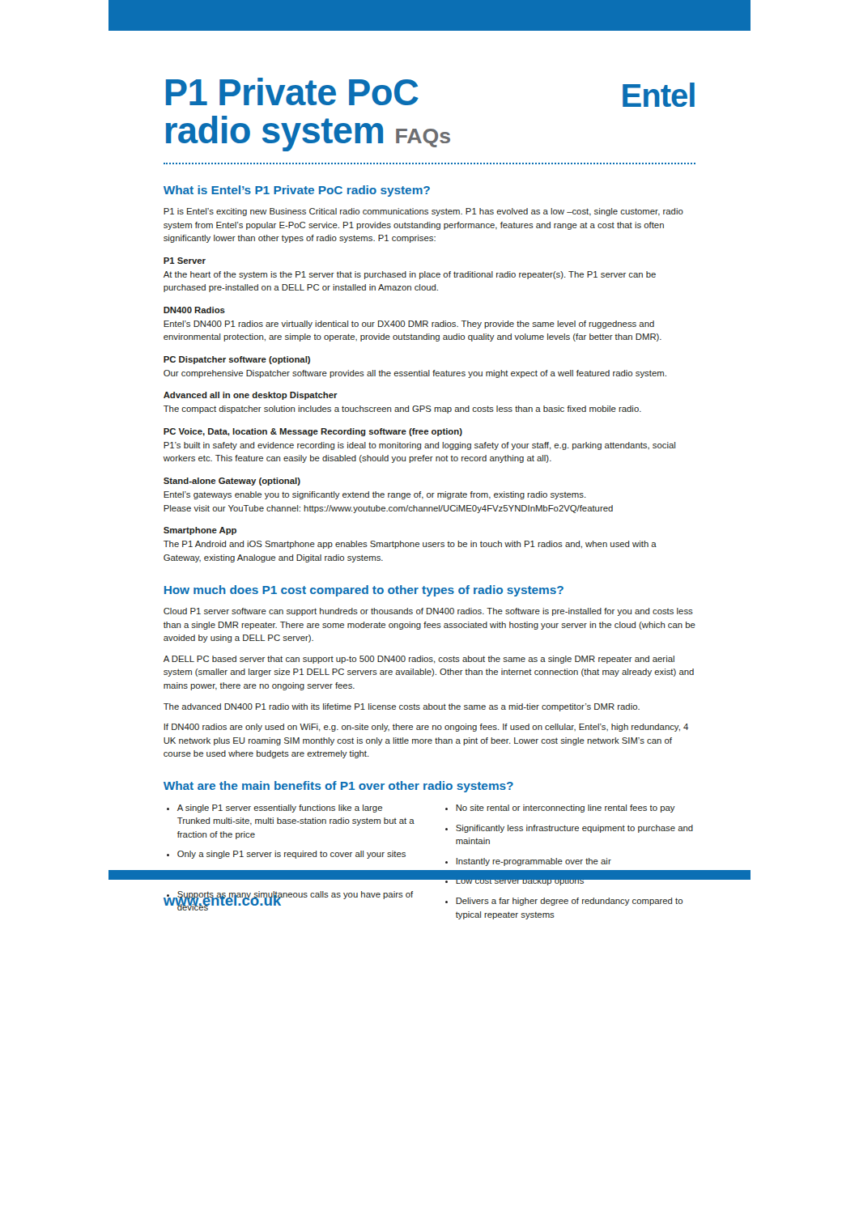P1 Private PoC
radio system FAQs
Entel
What is Entel’s P1 Private PoC radio system?
P1 is Entel’s exciting new Business Critical radio communications system. P1 has evolved as a low –cost, single customer, radio system from Entel’s popular E-PoC service. P1 provides outstanding performance, features and range at a cost that is often significantly lower than other types of radio systems. P1 comprises:
P1 Server
At the heart of the system is the P1 server that is purchased in place of traditional radio repeater(s). The P1 server can be purchased pre-installed on a DELL PC or installed in Amazon cloud.
DN400 Radios
Entel’s DN400 P1 radios are virtually identical to our DX400 DMR radios. They provide the same level of ruggedness and environmental protection, are simple to operate, provide outstanding audio quality and volume levels (far better than DMR).
PC Dispatcher software (optional)
Our comprehensive Dispatcher software provides all the essential features you might expect of a well featured radio system.
Advanced all in one desktop Dispatcher
The compact dispatcher solution includes a touchscreen and GPS map and costs less than a basic fixed mobile radio.
PC Voice, Data, location & Message Recording software (free option)
P1’s built in safety and evidence recording is ideal to monitoring and logging safety of your staff, e.g. parking attendants, social workers etc. This feature can easily be disabled (should you prefer not to record anything at all).
Stand-alone Gateway (optional)
Entel’s gateways enable you to significantly extend the range of, or migrate from, existing radio systems.
Please visit our YouTube channel: https://www.youtube.com/channel/UCiME0y4FVz5YNDInMbFo2VQ/featured
Smartphone App
The P1 Android and iOS Smartphone app enables Smartphone users to be in touch with P1 radios and, when used with a Gateway, existing Analogue and Digital radio systems.
How much does P1 cost compared to other types of radio systems?
Cloud P1 server software can support hundreds or thousands of DN400 radios. The software is pre-installed for you and costs less than a single DMR repeater. There are some moderate ongoing fees associated with hosting your server in the cloud (which can be avoided by using a DELL PC server).
A DELL PC based server that can support up-to 500 DN400 radios, costs about the same as a single DMR repeater and aerial system (smaller and larger size P1 DELL PC servers are available). Other than the internet connection (that may already exist) and mains power, there are no ongoing server fees.
The advanced DN400 P1 radio with its lifetime P1 license costs about the same as a mid-tier competitor’s DMR radio.
If DN400 radios are only used on WiFi, e.g. on-site only, there are no ongoing fees. If used on cellular, Entel’s, high redundancy, 4 UK network plus EU roaming SIM monthly cost is only a little more than a pint of beer. Lower cost single network SIM’s can of course be used where budgets are extremely tight.
What are the main benefits of P1 over other radio systems?
A single P1 server essentially functions like a large Trunked multi-site, multi base-station radio system but at a fraction of the price
Only a single P1 server is required to cover all your sites
Practically no range or channel limitations
Supports as many simultaneous calls as you have pairs of devices
No site rental or interconnecting line rental fees to pay
Significantly less infrastructure equipment to purchase and maintain
Instantly re-programmable over the air
Low cost server backup options
Delivers a far higher degree of redundancy compared to typical repeater systems
www.entel.co.uk